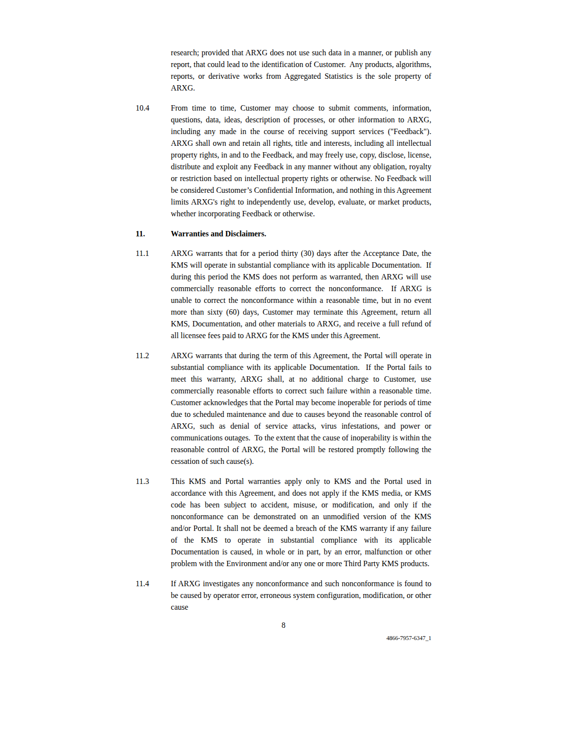research; provided that ARXG does not use such data in a manner, or publish any report, that could lead to the identification of Customer. Any products, algorithms, reports, or derivative works from Aggregated Statistics is the sole property of ARXG.
10.4
From time to time, Customer may choose to submit comments, information, questions, data, ideas, description of processes, or other information to ARXG, including any made in the course of receiving support services ("Feedback"). ARXG shall own and retain all rights, title and interests, including all intellectual property rights, in and to the Feedback, and may freely use, copy, disclose, license, distribute and exploit any Feedback in any manner without any obligation, royalty or restriction based on intellectual property rights or otherwise. No Feedback will be considered Customer’s Confidential Information, and nothing in this Agreement limits ARXG's right to independently use, develop, evaluate, or market products, whether incorporating Feedback or otherwise.
11.
Warranties and Disclaimers.
11.1
ARXG warrants that for a period thirty (30) days after the Acceptance Date, the KMS will operate in substantial compliance with its applicable Documentation. If during this period the KMS does not perform as warranted, then ARXG will use commercially reasonable efforts to correct the nonconformance. If ARXG is unable to correct the nonconformance within a reasonable time, but in no event more than sixty (60) days, Customer may terminate this Agreement, return all KMS, Documentation, and other materials to ARXG, and receive a full refund of all licensee fees paid to ARXG for the KMS under this Agreement.
11.2
ARXG warrants that during the term of this Agreement, the Portal will operate in substantial compliance with its applicable Documentation. If the Portal fails to meet this warranty, ARXG shall, at no additional charge to Customer, use commercially reasonable efforts to correct such failure within a reasonable time. Customer acknowledges that the Portal may become inoperable for periods of time due to scheduled maintenance and due to causes beyond the reasonable control of ARXG, such as denial of service attacks, virus infestations, and power or communications outages. To the extent that the cause of inoperability is within the reasonable control of ARXG, the Portal will be restored promptly following the cessation of such cause(s).
11.3
This KMS and Portal warranties apply only to KMS and the Portal used in accordance with this Agreement, and does not apply if the KMS media, or KMS code has been subject to accident, misuse, or modification, and only if the nonconformance can be demonstrated on an unmodified version of the KMS and/or Portal. It shall not be deemed a breach of the KMS warranty if any failure of the KMS to operate in substantial compliance with its applicable Documentation is caused, in whole or in part, by an error, malfunction or other problem with the Environment and/or any one or more Third Party KMS products.
11.4
If ARXG investigates any nonconformance and such nonconformance is found to be caused by operator error, erroneous system configuration, modification, or other cause
8
4866-7957-6347_1